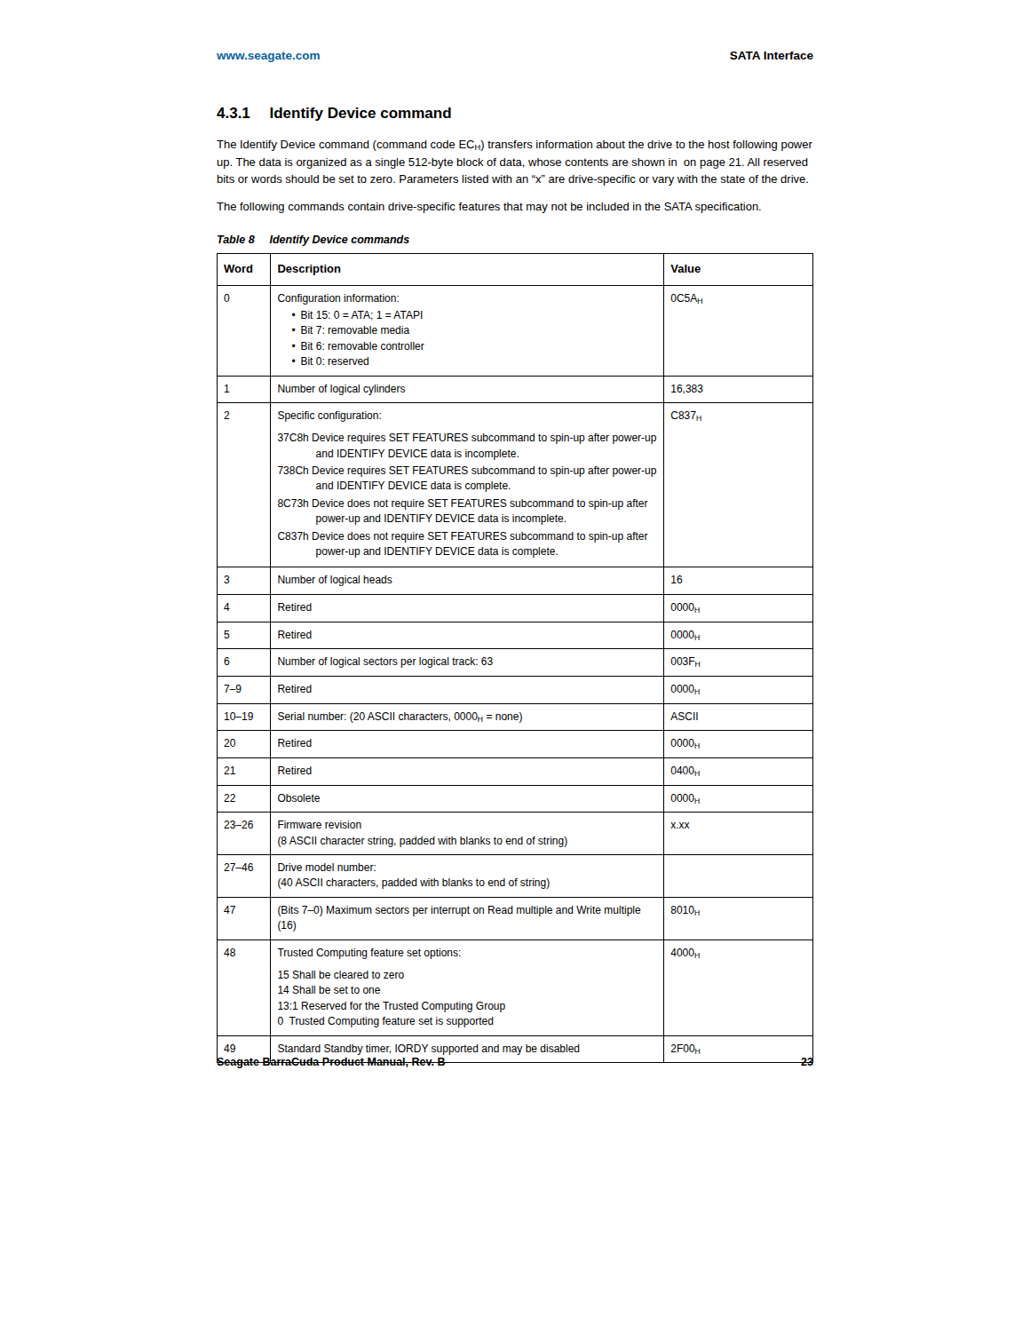www.seagate.com
SATA Interface
4.3.1 Identify Device command
The Identify Device command (command code ECH) transfers information about the drive to the host following power up. The data is organized as a single 512-byte block of data, whose contents are shown in on page 21. All reserved bits or words should be set to zero. Parameters listed with an “x” are drive-specific or vary with the state of the drive.
The following commands contain drive-specific features that may not be included in the SATA specification.
Table 8 Identify Device commands
| Word | Description | Value |
| --- | --- | --- |
| 0 | Configuration information: Bit 15: 0 = ATA; 1 = ATAPI Bit 7: removable media Bit 6: removable controller Bit 0: reserved | 0C5A H |
| 1 | Number of logical cylinders | 16,383 |
| 2 | Specific configuration: 37C8h Device requires SET FEATURES subcommand to spin-up after power-up and IDENTIFY DEVICE data is incomplete. 738Ch Device requires SET FEATURES subcommand to spin-up after power-up and IDENTIFY DEVICE data is complete. 8C73h Device does not require SET FEATURES subcommand to spin-up after power-up and IDENTIFY DEVICE data is incomplete. C837h Device does not require SET FEATURES subcommand to spin-up after power-up and IDENTIFY DEVICE data is complete. | C837 H |
| 3 | Number of logical heads | 16 |
| 4 | Retired | 0000 H |
| 5 | Retired | 0000 H |
| 6 | Number of logical sectors per logical track: 63 | 003F H |
| 7–9 | Retired | 0000 H |
| 10–19 | Serial number: (20 ASCII characters, 0000 H = none) | ASCII |
| 20 | Retired | 0000 H |
| 21 | Retired | 0400 H |
| 22 | Obsolete | 0000 H |
| 23–26 | Firmware revision (8 ASCII character string, padded with blanks to end of string) | x.xx |
| 27–46 | Drive model number: (40 ASCII characters, padded with blanks to end of string) | |
| 47 | (Bits 7–0) Maximum sectors per interrupt on Read multiple and Write multiple (16) | 8010 H |
| 48 | Trusted Computing feature set options: 15 Shall be cleared to zero 14 Shall be set to one 13:1 Reserved for the Trusted Computing Group 0 Trusted Computing feature set is supported | 4000 H |
| 49 | Standard Standby timer, IORDY supported and may be disabled | 2F00 H |
Seagate BarraCuda Product Manual, Rev. B
23